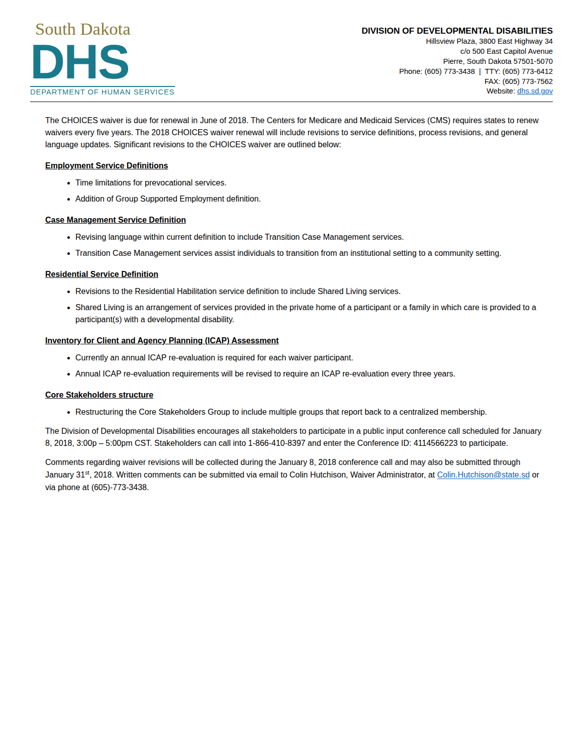South Dakota
DHS
DEPARTMENT OF HUMAN SERVICES
DIVISION OF DEVELOPMENTAL DISABILITIES
Hillsview Plaza, 3800 East Highway 34
c/o 500 East Capitol Avenue
Pierre, South Dakota 57501-5070
Phone: (605) 773-3438 | TTY: (605) 773-6412
FAX: (605) 773-7562
Website: dhs.sd.gov
The CHOICES waiver is due for renewal in June of 2018. The Centers for Medicare and Medicaid Services (CMS) requires states to renew waivers every five years. The 2018 CHOICES waiver renewal will include revisions to service definitions, process revisions, and general language updates. Significant revisions to the CHOICES waiver are outlined below:
Employment Service Definitions
Time limitations for prevocational services.
Addition of Group Supported Employment definition.
Case Management Service Definition
Revising language within current definition to include Transition Case Management services.
Transition Case Management services assist individuals to transition from an institutional setting to a community setting.
Residential Service Definition
Revisions to the Residential Habilitation service definition to include Shared Living services.
Shared Living is an arrangement of services provided in the private home of a participant or a family in which care is provided to a participant(s) with a developmental disability.
Inventory for Client and Agency Planning (ICAP) Assessment
Currently an annual ICAP re-evaluation is required for each waiver participant.
Annual ICAP re-evaluation requirements will be revised to require an ICAP re-evaluation every three years.
Core Stakeholders structure
Restructuring the Core Stakeholders Group to include multiple groups that report back to a centralized membership.
The Division of Developmental Disabilities encourages all stakeholders to participate in a public input conference call scheduled for January 8, 2018, 3:00p – 5:00pm CST. Stakeholders can call into 1-866-410-8397 and enter the Conference ID: 4114566223 to participate.
Comments regarding waiver revisions will be collected during the January 8, 2018 conference call and may also be submitted through January 31st, 2018. Written comments can be submitted via email to Colin Hutchison, Waiver Administrator, at Colin.Hutchison@state.sd or via phone at (605)-773-3438.